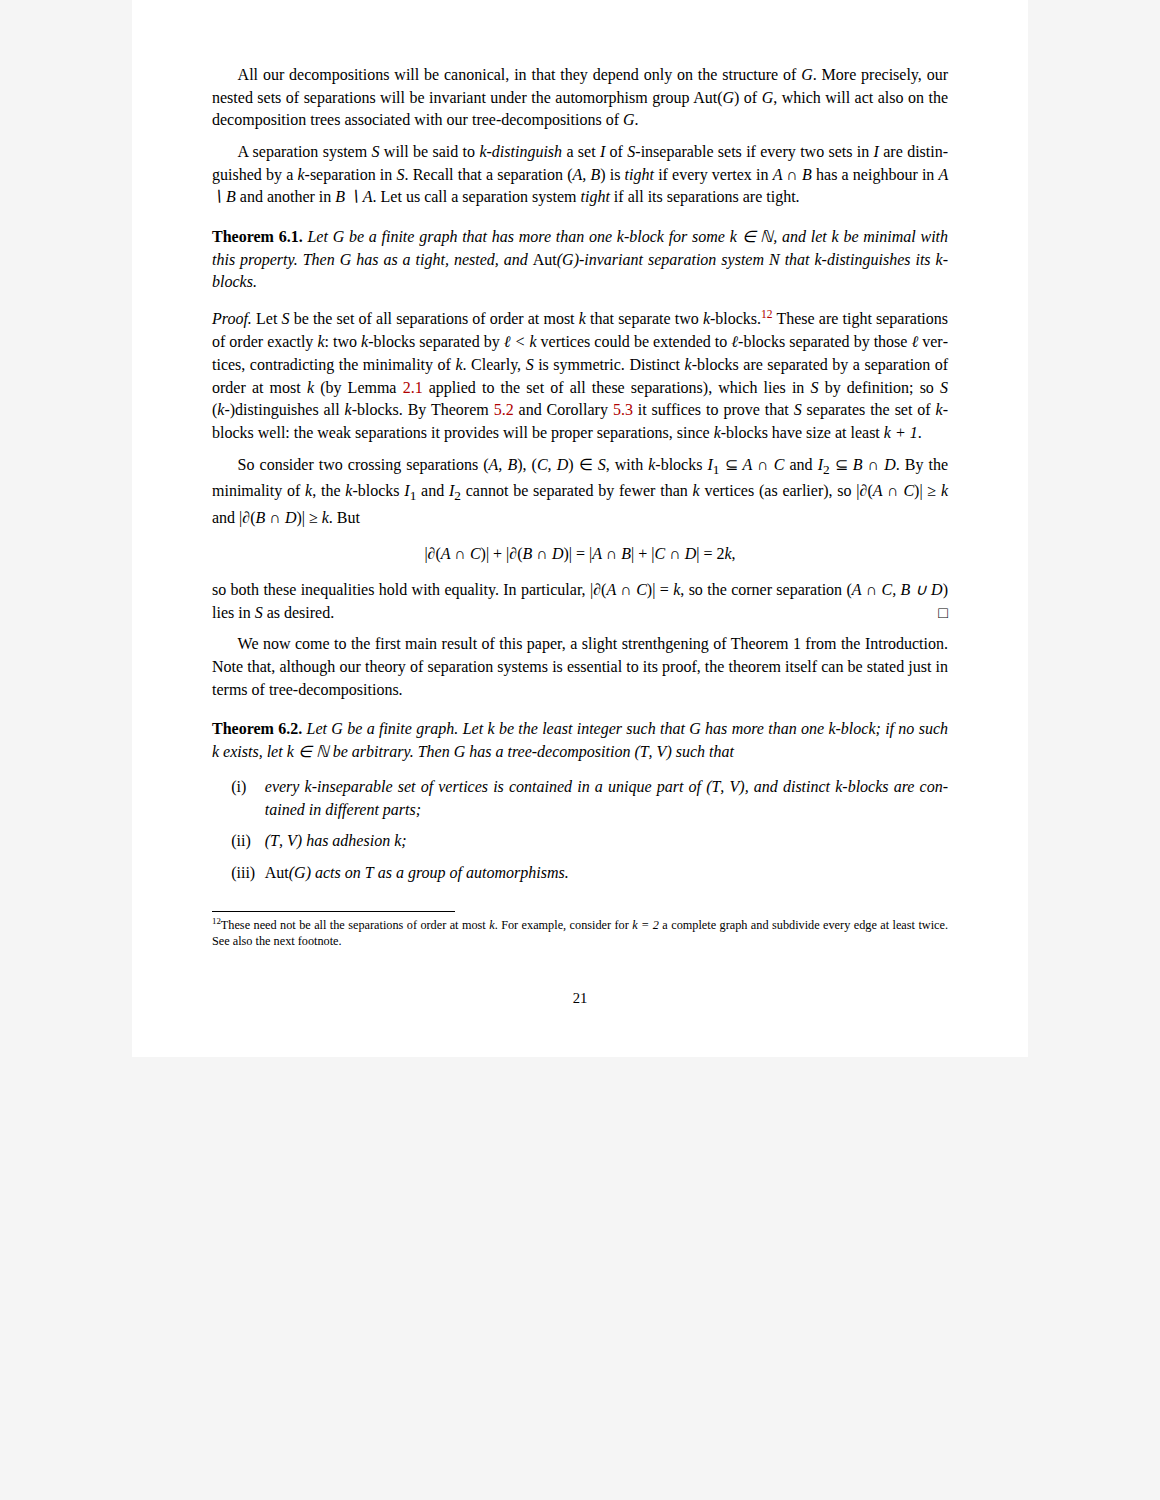All our decompositions will be canonical, in that they depend only on the structure of G. More precisely, our nested sets of separations will be invariant under the automorphism group Aut(G) of G, which will act also on the decomposition trees associated with our tree-decompositions of G.
A separation system S will be said to k-distinguish a set I of S-inseparable sets if every two sets in I are distinguished by a k-separation in S. Recall that a separation (A, B) is tight if every vertex in A ∩ B has a neighbour in A ∖ B and another in B ∖ A. Let us call a separation system tight if all its separations are tight.
Theorem 6.1. Let G be a finite graph that has more than one k-block for some k ∈ ℕ, and let k be minimal with this property. Then G has as a tight, nested, and Aut(G)-invariant separation system N that k-distinguishes its k-blocks.
Proof. Let S be the set of all separations of order at most k that separate two k-blocks.12 These are tight separations of order exactly k: two k-blocks separated by ℓ < k vertices could be extended to ℓ-blocks separated by those ℓ vertices, contradicting the minimality of k. Clearly, S is symmetric. Distinct k-blocks are separated by a separation of order at most k (by Lemma 2.1 applied to the set of all these separations), which lies in S by definition; so S (k-)distinguishes all k-blocks. By Theorem 5.2 and Corollary 5.3 it suffices to prove that S separates the set of k-blocks well: the weak separations it provides will be proper separations, since k-blocks have size at least k + 1.
So consider two crossing separations (A, B), (C, D) ∈ S, with k-blocks I1 ⊆ A ∩ C and I2 ⊆ B ∩ D. By the minimality of k, the k-blocks I1 and I2 cannot be separated by fewer than k vertices (as earlier), so |∂(A ∩ C)| ≥ k and |∂(B ∩ D)| ≥ k. But
|∂(A ∩ C)| + |∂(B ∩ D)| = |A ∩ B| + |C ∩ D| = 2k,
so both these inequalities hold with equality. In particular, |∂(A ∩ C)| = k, so the corner separation (A ∩ C, B ∪ D) lies in S as desired. □
We now come to the first main result of this paper, a slight strenthgening of Theorem 1 from the Introduction. Note that, although our theory of separation systems is essential to its proof, the theorem itself can be stated just in terms of tree-decompositions.
Theorem 6.2. Let G be a finite graph. Let k be the least integer such that G has more than one k-block; if no such k exists, let k ∈ ℕ be arbitrary. Then G has a tree-decomposition (T, V) such that
(i) every k-inseparable set of vertices is contained in a unique part of (T, V), and distinct k-blocks are contained in different parts;
(ii)(T, V) has adhesion k;
(iii) Aut(G) acts on T as a group of automorphisms.
12These need not be all the separations of order at most k. For example, consider for k = 2 a complete graph and subdivide every edge at least twice. See also the next footnote.
21